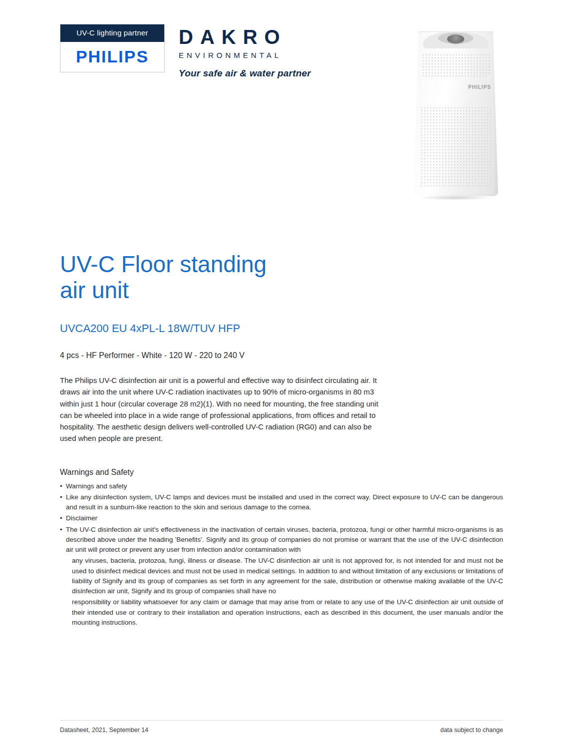UV-C lighting partner
PHILIPS
DAKRO
ENVIRONMENTAL
Your safe air & water partner
PHILIPS
UV-C Floor standing
air unit
UVCA200 EU 4xPL-L 18W/TUV HFP
4 pcs - HF Performer - White - 120 W - 220 to 240 V
The Philips UV-C disinfection air unit is a powerful and effective way to disinfect circulating air. It draws air into the unit where UV-C radiation inactivates up to 90% of micro-organisms in 80 m3 within just 1 hour (circular coverage 28 m2)(1). With no need for mounting, the free standing unit can be wheeled into place in a wide range of professional applications, from offices and retail to hospitality. The aesthetic design delivers well-controlled UV-C radiation (RG0) and can also be used when people are present.
Warnings and Safety
Warnings and safety
Like any disinfection system, UV-C lamps and devices must be installed and used in the correct way. Direct exposure to UV-C can be dangerous and result in a sunburn-like reaction to the skin and serious damage to the cornea.
Disclaimer
The UV-C disinfection air unit's effectiveness in the inactivation of certain viruses, bacteria, protozoa, fungi or other harmful micro-organisms is as described above under the heading 'Benefits'. Signify and its group of companies do not promise or warrant that the use of the UV-C disinfection air unit will protect or prevent any user from infection and/or contamination with
any viruses, bacteria, protozoa, fungi, illness or disease. The UV-C disinfection air unit is not approved for, is not intended for and must not be used to disinfect medical devices and must not be used in medical settings. In addition to and without limitation of any exclusions or limitations of liability of Signify and its group of companies as set forth in any agreement for the sale, distribution or otherwise making available of the UV-C disinfection air unit, Signify and its group of companies shall have no
responsibility or liability whatsoever for any claim or damage that may arise from or relate to any use of the UV-C disinfection air unit outside of their intended use or contrary to their installation and operation instructions, each as described in this document, the user manuals and/or the mounting instructions.
Datasheet, 2021, September 14 data subject to change